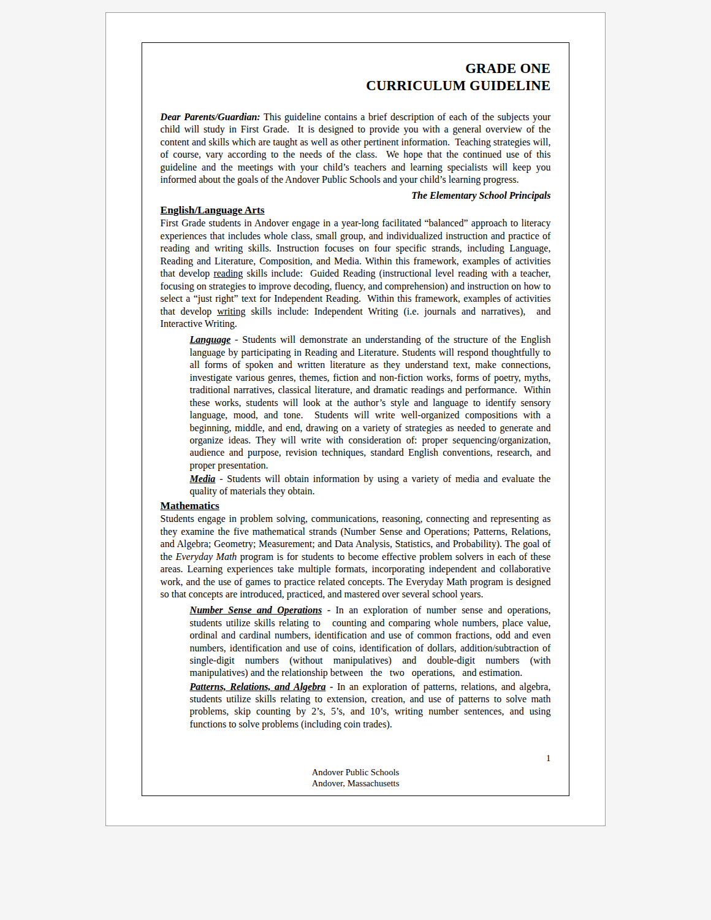GRADE ONE
CURRICULUM GUIDELINE
Dear Parents/Guardian: This guideline contains a brief description of each of the subjects your child will study in First Grade. It is designed to provide you with a general overview of the content and skills which are taught as well as other pertinent information. Teaching strategies will, of course, vary according to the needs of the class. We hope that the continued use of this guideline and the meetings with your child’s teachers and learning specialists will keep you informed about the goals of the Andover Public Schools and your child’s learning progress.
The Elementary School Principals
English/Language Arts
First Grade students in Andover engage in a year-long facilitated “balanced” approach to literacy experiences that includes whole class, small group, and individualized instruction and practice of reading and writing skills. Instruction focuses on four specific strands, including Language, Reading and Literature, Composition, and Media. Within this framework, examples of activities that develop reading skills include: Guided Reading (instructional level reading with a teacher, focusing on strategies to improve decoding, fluency, and comprehension) and instruction on how to select a “just right” text for Independent Reading. Within this framework, examples of activities that develop writing skills include: Independent Writing (i.e. journals and narratives), and Interactive Writing.
Language - Students will demonstrate an understanding of the structure of the English language by participating in Reading and Literature. Students will respond thoughtfully to all forms of spoken and written literature as they understand text, make connections, investigate various genres, themes, fiction and non-fiction works, forms of poetry, myths, traditional narratives, classical literature, and dramatic readings and performance. Within these works, students will look at the author’s style and language to identify sensory language, mood, and tone. Students will write well-organized compositions with a beginning, middle, and end, drawing on a variety of strategies as needed to generate and organize ideas. They will write with consideration of: proper sequencing/organization, audience and purpose, revision techniques, standard English conventions, research, and proper presentation.
Media - Students will obtain information by using a variety of media and evaluate the quality of materials they obtain.
Mathematics
Students engage in problem solving, communications, reasoning, connecting and representing as they examine the five mathematical strands (Number Sense and Operations; Patterns, Relations, and Algebra; Geometry; Measurement; and Data Analysis, Statistics, and Probability). The goal of the Everyday Math program is for students to become effective problem solvers in each of these areas. Learning experiences take multiple formats, incorporating independent and collaborative work, and the use of games to practice related concepts. The Everyday Math program is designed so that concepts are introduced, practiced, and mastered over several school years.
Number Sense and Operations - In an exploration of number sense and operations, students utilize skills relating to counting and comparing whole numbers, place value, ordinal and cardinal numbers, identification and use of common fractions, odd and even numbers, identification and use of coins, identification of dollars, addition/subtraction of single-digit numbers (without manipulatives) and double-digit numbers (with manipulatives) and the relationship between the two operations, and estimation.
Patterns, Relations, and Algebra - In an exploration of patterns, relations, and algebra, students utilize skills relating to extension, creation, and use of patterns to solve math problems, skip counting by 2’s, 5’s, and 10’s, writing number sentences, and using functions to solve problems (including coin trades).
1
Andover Public Schools
Andover, Massachusetts